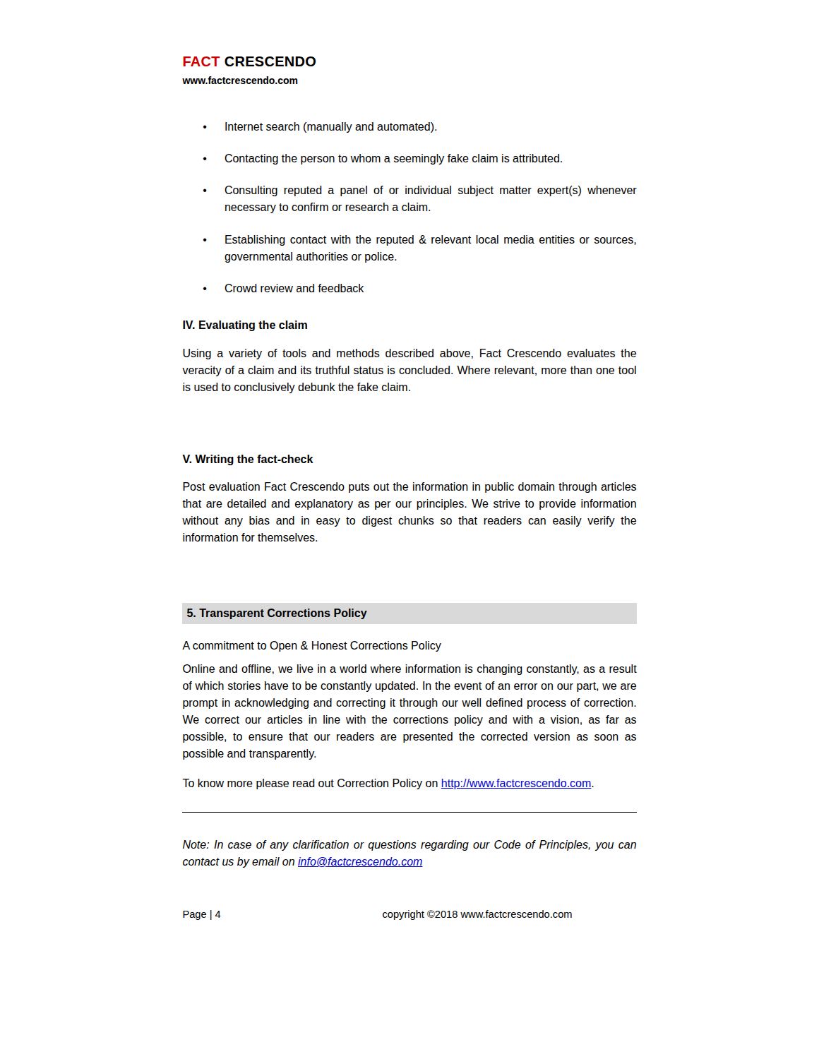FACT CRESCENDO
www.factcrescendo.com
Internet search (manually and automated).
Contacting the person to whom a seemingly fake claim is attributed.
Consulting reputed a panel of or individual subject matter expert(s) whenever necessary to confirm or research a claim.
Establishing contact with the reputed & relevant local media entities or sources, governmental authorities or police.
Crowd review and feedback
IV. Evaluating the claim
Using a variety of tools and methods described above, Fact Crescendo evaluates the veracity of a claim and its truthful status is concluded. Where relevant, more than one tool is used to conclusively debunk the fake claim.
V. Writing the fact-check
Post evaluation Fact Crescendo puts out the information in public domain through articles that are detailed and explanatory as per our principles. We strive to provide information without any bias and in easy to digest chunks so that readers can easily verify the information for themselves.
5. Transparent Corrections Policy
A commitment to Open & Honest Corrections Policy
Online and offline, we live in a world where information is changing constantly, as a result of which stories have to be constantly updated. In the event of an error on our part, we are prompt in acknowledging and correcting it through our well defined process of correction. We correct our articles in line with the corrections policy and with a vision, as far as possible, to ensure that our readers are presented the corrected version as soon as possible and transparently.
To know more please read out Correction Policy on http://www.factcrescendo.com.
Note: In case of any clarification or questions regarding our Code of Principles, you can contact us by email on info@factcrescendo.com
Page | 4
copyright ©2018 www.factcrescendo.com